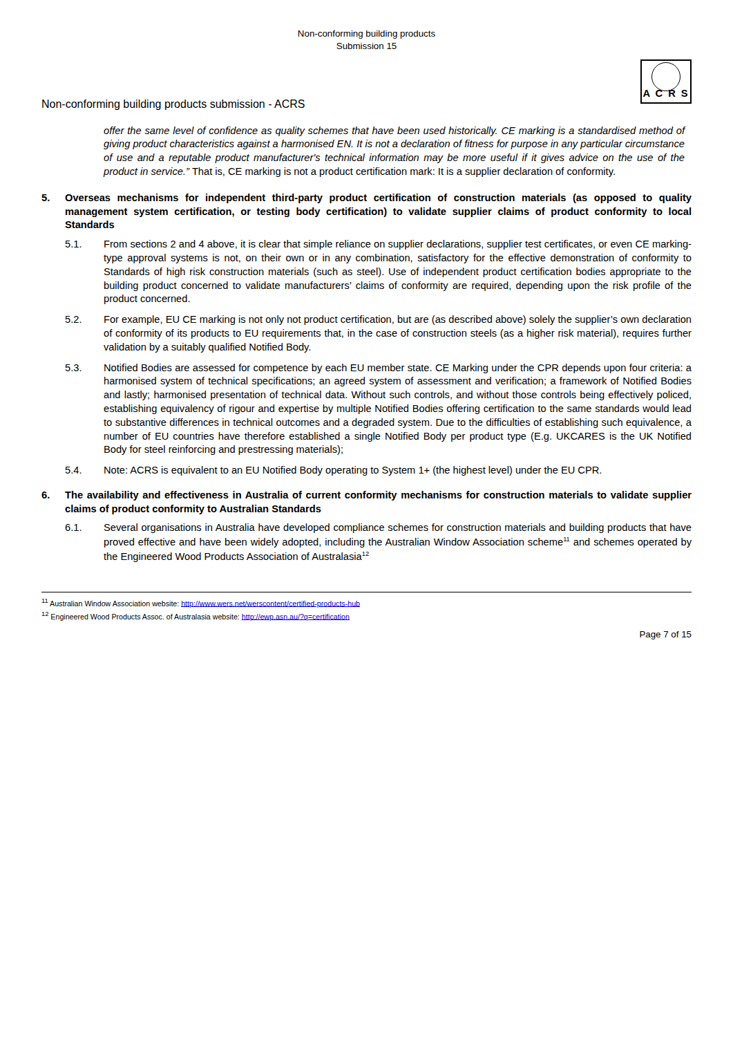Non-conforming building products
Submission 15
A C R S
Non-conforming building products submission - ACRS
offer the same level of confidence as quality schemes that have been used historically. CE marking is a standardised method of giving product characteristics against a harmonised EN. It is not a declaration of fitness for purpose in any particular circumstance of use and a reputable product manufacturer's technical information may be more useful if it gives advice on the use of the product in service.” That is, CE marking is not a product certification mark: It is a supplier declaration of conformity.
Overseas mechanisms for independent third-party product certification of construction materials (as opposed to quality management system certification, or testing body certification) to validate supplier claims of product conformity to local Standards
From sections 2 and 4 above, it is clear that simple reliance on supplier declarations, supplier test certificates, or even CE marking-type approval systems is not, on their own or in any combination, satisfactory for the effective demonstration of conformity to Standards of high risk construction materials (such as steel). Use of independent product certification bodies appropriate to the building product concerned to validate manufacturers’ claims of conformity are required, depending upon the risk profile of the product concerned.
For example, EU CE marking is not only not product certification, but are (as described above) solely the supplier’s own declaration of conformity of its products to EU requirements that, in the case of construction steels (as a higher risk material), requires further validation by a suitably qualified Notified Body.
Notified Bodies are assessed for competence by each EU member state. CE Marking under the CPR depends upon four criteria: a harmonised system of technical specifications; an agreed system of assessment and verification; a framework of Notified Bodies and lastly; harmonised presentation of technical data. Without such controls, and without those controls being effectively policed, establishing equivalency of rigour and expertise by multiple Notified Bodies offering certification to the same standards would lead to substantive differences in technical outcomes and a degraded system. Due to the difficulties of establishing such equivalence, a number of EU countries have therefore established a single Notified Body per product type (E.g. UKCARES is the UK Notified Body for steel reinforcing and prestressing materials);
Note: ACRS is equivalent to an EU Notified Body operating to System 1+ (the highest level) under the EU CPR.
The availability and effectiveness in Australia of current conformity mechanisms for construction materials to validate supplier claims of product conformity to Australian Standards
Several organisations in Australia have developed compliance schemes for construction materials and building products that have proved effective and have been widely adopted, including the Australian Window Association scheme11 and schemes operated by the Engineered Wood Products Association of Australasia12
11 Australian Window Association website: http://www.wers.net/werscontent/certified-products-hub
12 Engineered Wood Products Assoc. of Australasia website: http://ewp.asn.au/?q=certification
Page 7 of 15